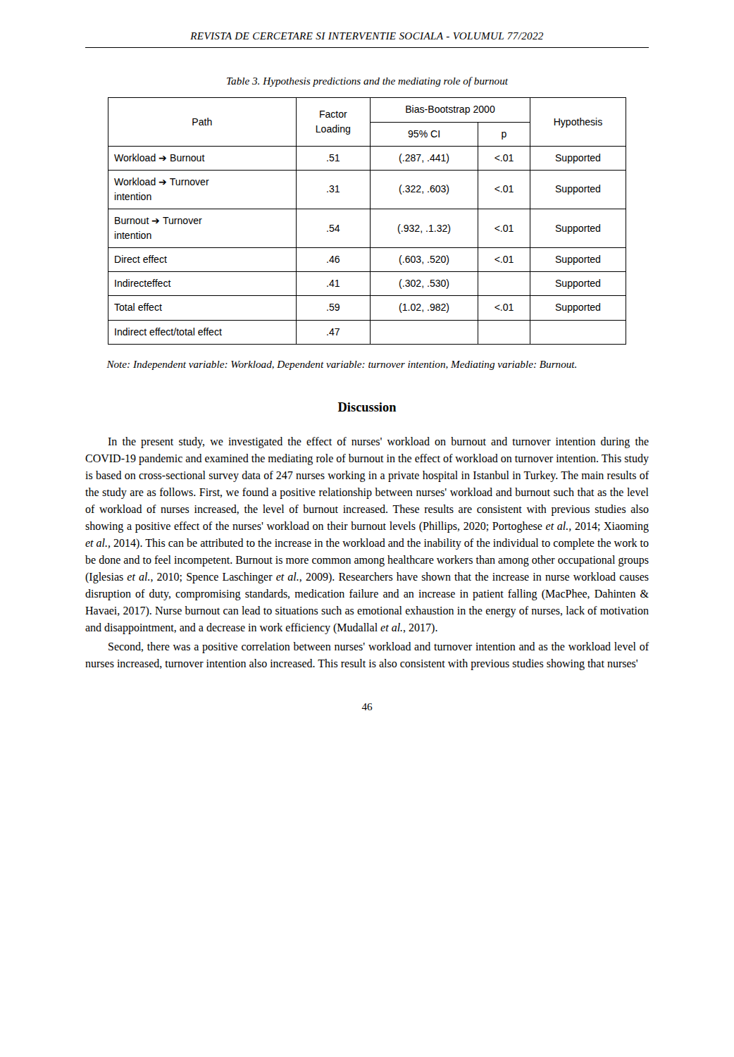REVISTA DE CERCETARE SI INTERVENTIE SOCIALA - VOLUMUL 77/2022
Table 3. Hypothesis predictions and the mediating role of burnout
| Path | Factor Loading | Bias-Bootstrap 2000 | Hypothesis |
| --- | --- | --- | --- |
| 95% CI | p |
| Workload ➔ Burnout | .51 | (.287, .441) | <.01 | Supported |
| Workload ➔ Turnover intention | .31 | (.322, .603) | <.01 | Supported |
| Burnout ➔ Turnover intention | .54 | (.932, .1.32) | <.01 | Supported |
| Direct effect | .46 | (.603, .520) | <.01 | Supported |
| Indirecteffect | .41 | (.302, .530) | | Supported |
| Total effect | .59 | (1.02, .982) | <.01 | Supported |
| Indirect effect/total effect | .47 | | | |
Note: Independent variable: Workload, Dependent variable: turnover intention, Mediating variable: Burnout.
Discussion
In the present study, we investigated the effect of nurses' workload on burnout and turnover intention during the COVID-19 pandemic and examined the mediating role of burnout in the effect of workload on turnover intention. This study is based on cross-sectional survey data of 247 nurses working in a private hospital in Istanbul in Turkey. The main results of the study are as follows. First, we found a positive relationship between nurses' workload and burnout such that as the level of workload of nurses increased, the level of burnout increased. These results are consistent with previous studies also showing a positive effect of the nurses' workload on their burnout levels (Phillips, 2020; Portoghese et al., 2014; Xiaoming et al., 2014). This can be attributed to the increase in the workload and the inability of the individual to complete the work to be done and to feel incompetent. Burnout is more common among healthcare workers than among other occupational groups (Iglesias et al., 2010; Spence Laschinger et al., 2009). Researchers have shown that the increase in nurse workload causes disruption of duty, compromising standards, medication failure and an increase in patient falling (MacPhee, Dahinten & Havaei, 2017). Nurse burnout can lead to situations such as emotional exhaustion in the energy of nurses, lack of motivation and disappointment, and a decrease in work efficiency (Mudallal et al., 2017).
Second, there was a positive correlation between nurses' workload and turnover intention and as the workload level of nurses increased, turnover intention also increased. This result is also consistent with previous studies showing that nurses'
46